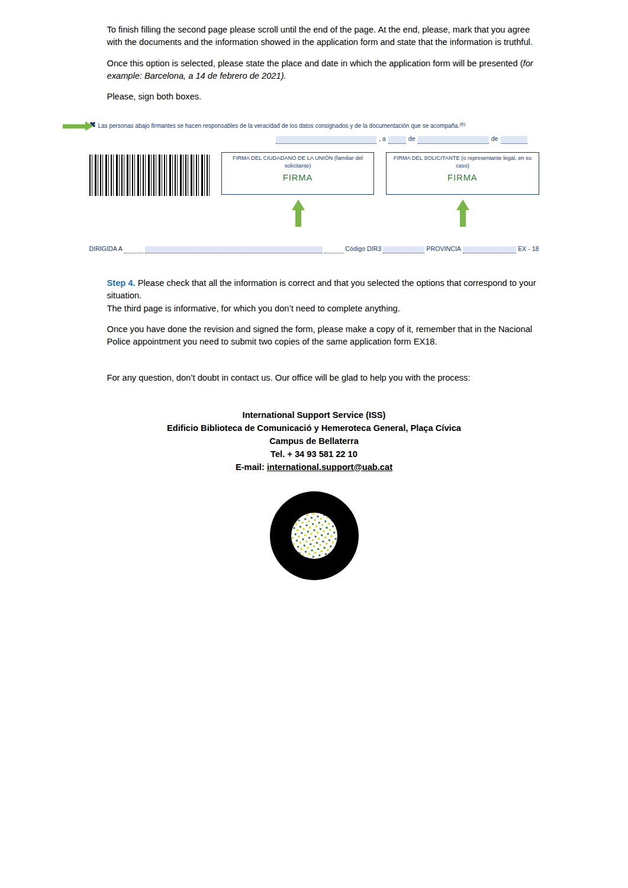To finish filling the second page please scroll until the end of the page. At the end, please, mark that you agree with the documents and the information showed in the application form and state that the information is truthful.
Once this option is selected, please state the place and date in which the application form will be presented (for example: Barcelona, a 14 de febrero de 2021).
Please, sign both boxes.
✖ Las personas abajo firmantes se hacen responsables de la veracidad de los datos consignados y de la documentación que se acompaña.(6)
, a de de
FIRMA DEL CIUDADANO DE LA UNIÓN (familiar del solicitante)
FIRMA
FIRMA DEL SOLICITANTE (o representante legal, en su caso)
FIRMA
DIRIGIDA A Código DIR3 PROVINCIA EX - 18
Step 4. Please check that all the information is correct and that you selected the options that correspond to your situation.
The third page is informative, for which you don’t need to complete anything.
Once you have done the revision and signed the form, please make a copy of it, remember that in the Nacional Police appointment you need to submit two copies of the same application form EX18.
For any question, don’t doubt in contact us. Our office will be glad to help you with the process:
International Support Service (ISS)
Edificio Biblioteca de Comunicació y Hemeroteca General, Plaça Cívica
Campus de Bellaterra
Tel. + 34 93 581 22 10
E-mail: international.support@uab.cat